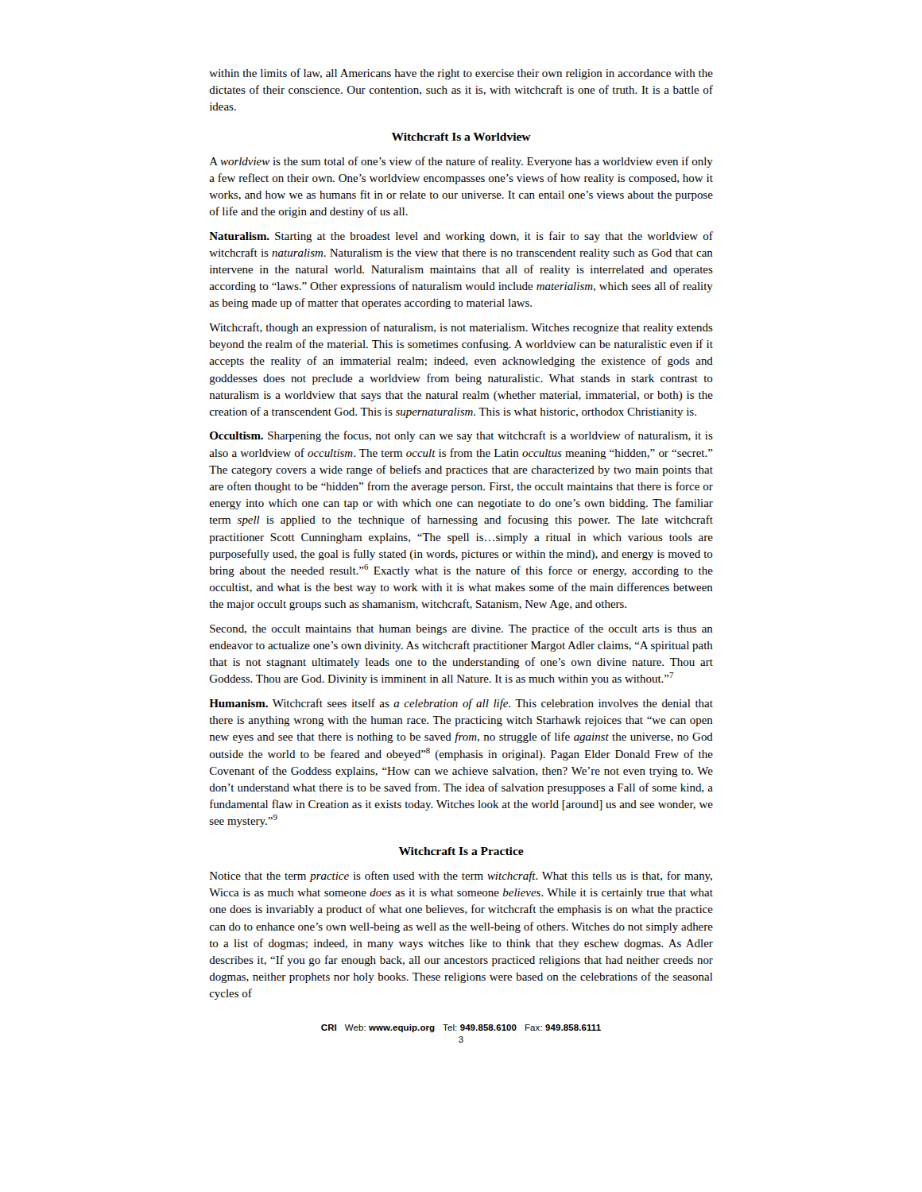within the limits of law, all Americans have the right to exercise their own religion in accordance with the dictates of their conscience. Our contention, such as it is, with witchcraft is one of truth. It is a battle of ideas.
Witchcraft Is a Worldview
A worldview is the sum total of one’s view of the nature of reality. Everyone has a worldview even if only a few reflect on their own. One’s worldview encompasses one’s views of how reality is composed, how it works, and how we as humans fit in or relate to our universe. It can entail one’s views about the purpose of life and the origin and destiny of us all.
Naturalism. Starting at the broadest level and working down, it is fair to say that the worldview of witchcraft is naturalism. Naturalism is the view that there is no transcendent reality such as God that can intervene in the natural world. Naturalism maintains that all of reality is interrelated and operates according to “laws.” Other expressions of naturalism would include materialism, which sees all of reality as being made up of matter that operates according to material laws.
Witchcraft, though an expression of naturalism, is not materialism. Witches recognize that reality extends beyond the realm of the material. This is sometimes confusing. A worldview can be naturalistic even if it accepts the reality of an immaterial realm; indeed, even acknowledging the existence of gods and goddesses does not preclude a worldview from being naturalistic. What stands in stark contrast to naturalism is a worldview that says that the natural realm (whether material, immaterial, or both) is the creation of a transcendent God. This is supernaturalism. This is what historic, orthodox Christianity is.
Occultism. Sharpening the focus, not only can we say that witchcraft is a worldview of naturalism, it is also a worldview of occultism. The term occult is from the Latin occultus meaning “hidden,” or “secret.” The category covers a wide range of beliefs and practices that are characterized by two main points that are often thought to be “hidden” from the average person. First, the occult maintains that there is force or energy into which one can tap or with which one can negotiate to do one’s own bidding. The familiar term spell is applied to the technique of harnessing and focusing this power. The late witchcraft practitioner Scott Cunningham explains, “The spell is…simply a ritual in which various tools are purposefully used, the goal is fully stated (in words, pictures or within the mind), and energy is moved to bring about the needed result.”6 Exactly what is the nature of this force or energy, according to the occultist, and what is the best way to work with it is what makes some of the main differences between the major occult groups such as shamanism, witchcraft, Satanism, New Age, and others.
Second, the occult maintains that human beings are divine. The practice of the occult arts is thus an endeavor to actualize one’s own divinity. As witchcraft practitioner Margot Adler claims, “A spiritual path that is not stagnant ultimately leads one to the understanding of one’s own divine nature. Thou art Goddess. Thou are God. Divinity is imminent in all Nature. It is as much within you as without.”7
Humanism. Witchcraft sees itself as a celebration of all life. This celebration involves the denial that there is anything wrong with the human race. The practicing witch Starhawk rejoices that “we can open new eyes and see that there is nothing to be saved from, no struggle of life against the universe, no God outside the world to be feared and obeyed”8 (emphasis in original). Pagan Elder Donald Frew of the Covenant of the Goddess explains, “How can we achieve salvation, then? We’re not even trying to. We don’t understand what there is to be saved from. The idea of salvation presupposes a Fall of some kind, a fundamental flaw in Creation as it exists today. Witches look at the world [around] us and see wonder, we see mystery.”9
Witchcraft Is a Practice
Notice that the term practice is often used with the term witchcraft. What this tells us is that, for many, Wicca is as much what someone does as it is what someone believes. While it is certainly true that what one does is invariably a product of what one believes, for witchcraft the emphasis is on what the practice can do to enhance one’s own well-being as well as the well-being of others. Witches do not simply adhere to a list of dogmas; indeed, in many ways witches like to think that they eschew dogmas. As Adler describes it, “If you go far enough back, all our ancestors practiced religions that had neither creeds nor dogmas, neither prophets nor holy books. These religions were based on the celebrations of the seasonal cycles of
CRI Web: www.equip.org Tel: 949.858.6100 Fax: 949.858.6111
3